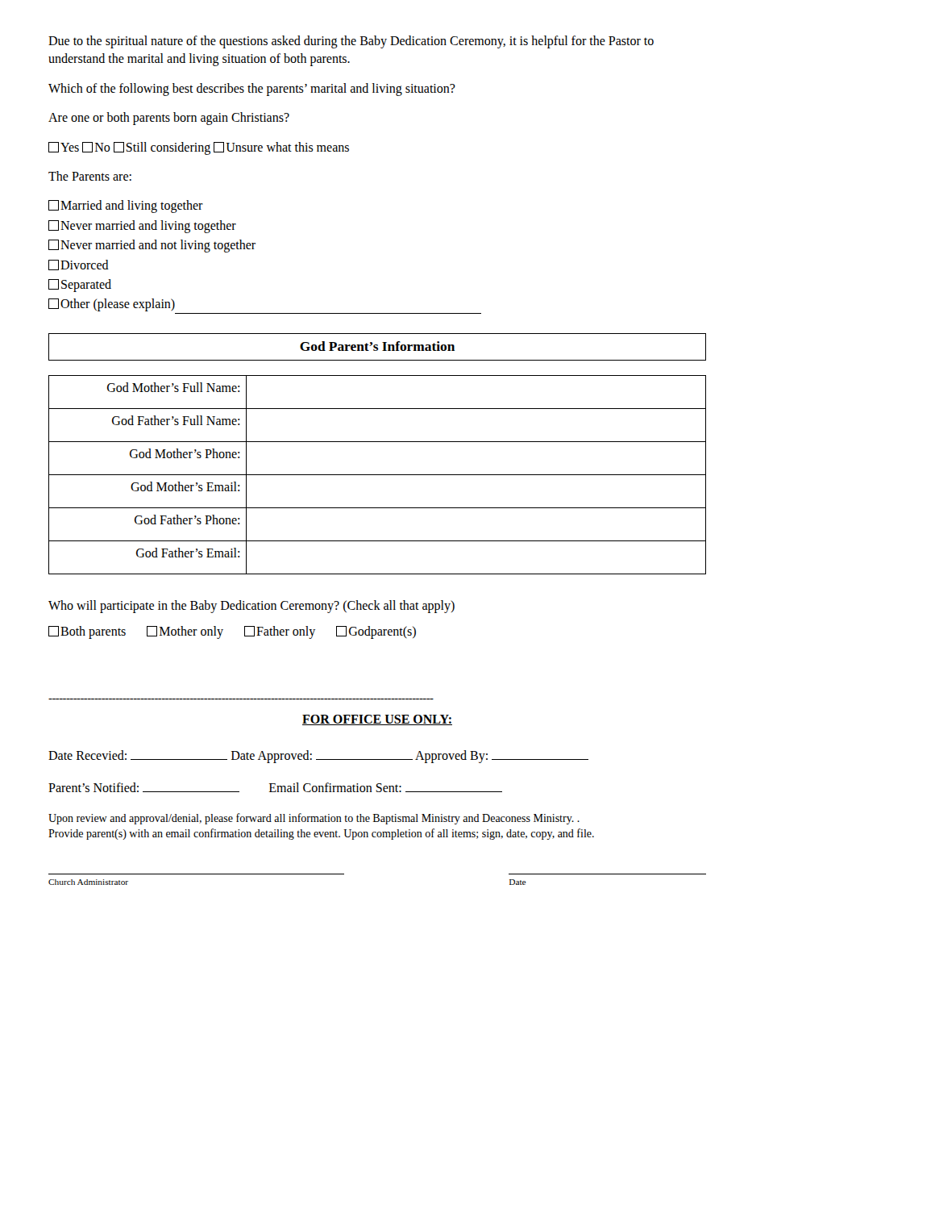Due to the spiritual nature of the questions asked during the Baby Dedication Ceremony, it is helpful for the Pastor to understand the marital and living situation of both parents.
Which of the following best describes the parents’ marital and living situation?
Are one or both parents born again Christians?
Yes No Still considering Unsure what this means
The Parents are:
Married and living together
Never married and living together
Never married and not living together
Divorced
Separated
Other (please explain)
God Parent’s Information
| God Mother’s Full Name: | |
| God Father’s Full Name: | |
| God Mother’s Phone: | |
| God Mother’s Email: | |
| God Father’s Phone: | |
| God Father’s Email: | |
Who will participate in the Baby Dedication Ceremony? (Check all that apply)
Both parents Mother only Father only Godparent(s)
-------------------------------------------------------------------------------------------------------------
FOR OFFICE USE ONLY:
Date Recevied: Date Approved: Approved By:
Parent’s Notified: Email Confirmation Sent:
Upon review and approval/denial, please forward all information to the Baptismal Ministry and Deaconess Ministry. .
Provide parent(s) with an email confirmation detailing the event. Upon completion of all items; sign, date, copy, and file.
Church Administrator
Date